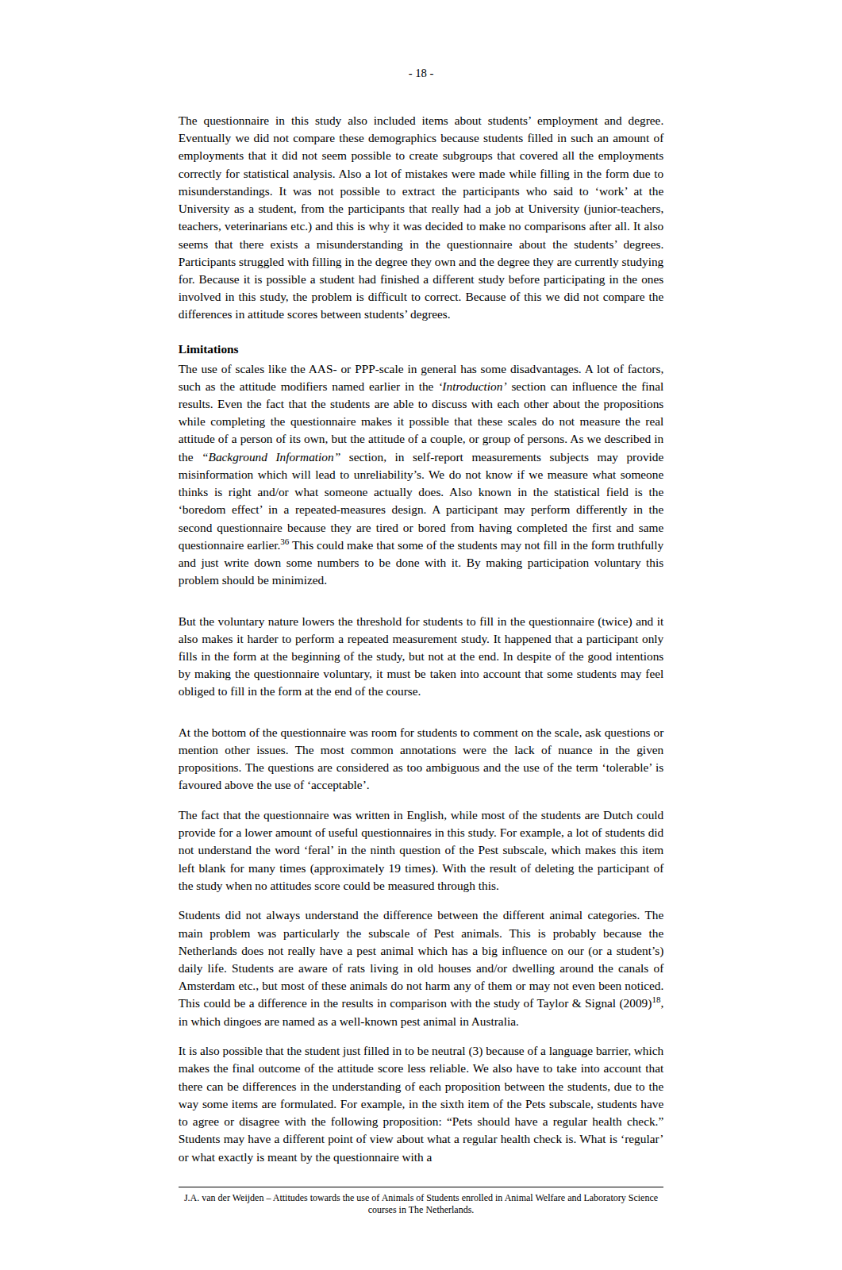- 18 -
The questionnaire in this study also included items about students’ employment and degree. Eventually we did not compare these demographics because students filled in such an amount of employments that it did not seem possible to create subgroups that covered all the employments correctly for statistical analysis. Also a lot of mistakes were made while filling in the form due to misunderstandings. It was not possible to extract the participants who said to ‘work’ at the University as a student, from the participants that really had a job at University (junior-teachers, teachers, veterinarians etc.) and this is why it was decided to make no comparisons after all. It also seems that there exists a misunderstanding in the questionnaire about the students’ degrees. Participants struggled with filling in the degree they own and the degree they are currently studying for. Because it is possible a student had finished a different study before participating in the ones involved in this study, the problem is difficult to correct. Because of this we did not compare the differences in attitude scores between students’ degrees.
Limitations
The use of scales like the AAS- or PPP-scale in general has some disadvantages. A lot of factors, such as the attitude modifiers named earlier in the ‘Introduction’ section can influence the final results. Even the fact that the students are able to discuss with each other about the propositions while completing the questionnaire makes it possible that these scales do not measure the real attitude of a person of its own, but the attitude of a couple, or group of persons. As we described in the “Background Information” section, in self-report measurements subjects may provide misinformation which will lead to unreliability’s. We do not know if we measure what someone thinks is right and/or what someone actually does. Also known in the statistical field is the ‘boredom effect’ in a repeated-measures design. A participant may perform differently in the second questionnaire because they are tired or bored from having completed the first and same questionnaire earlier.36 This could make that some of the students may not fill in the form truthfully and just write down some numbers to be done with it. By making participation voluntary this problem should be minimized.
But the voluntary nature lowers the threshold for students to fill in the questionnaire (twice) and it also makes it harder to perform a repeated measurement study. It happened that a participant only fills in the form at the beginning of the study, but not at the end. In despite of the good intentions by making the questionnaire voluntary, it must be taken into account that some students may feel obliged to fill in the form at the end of the course.
At the bottom of the questionnaire was room for students to comment on the scale, ask questions or mention other issues. The most common annotations were the lack of nuance in the given propositions. The questions are considered as too ambiguous and the use of the term ‘tolerable’ is favoured above the use of ‘acceptable’.
The fact that the questionnaire was written in English, while most of the students are Dutch could provide for a lower amount of useful questionnaires in this study. For example, a lot of students did not understand the word ‘feral’ in the ninth question of the Pest subscale, which makes this item left blank for many times (approximately 19 times). With the result of deleting the participant of the study when no attitudes score could be measured through this.
Students did not always understand the difference between the different animal categories. The main problem was particularly the subscale of Pest animals. This is probably because the Netherlands does not really have a pest animal which has a big influence on our (or a student’s) daily life. Students are aware of rats living in old houses and/or dwelling around the canals of Amsterdam etc., but most of these animals do not harm any of them or may not even been noticed. This could be a difference in the results in comparison with the study of Taylor & Signal (2009)18, in which dingoes are named as a well-known pest animal in Australia.
It is also possible that the student just filled in to be neutral (3) because of a language barrier, which makes the final outcome of the attitude score less reliable. We also have to take into account that there can be differences in the understanding of each proposition between the students, due to the way some items are formulated. For example, in the sixth item of the Pets subscale, students have to agree or disagree with the following proposition: “Pets should have a regular health check.” Students may have a different point of view about what a regular health check is. What is ‘regular’ or what exactly is meant by the questionnaire with a
J.A. van der Weijden – Attitudes towards the use of Animals of Students enrolled in Animal Welfare and Laboratory Science courses in The Netherlands.